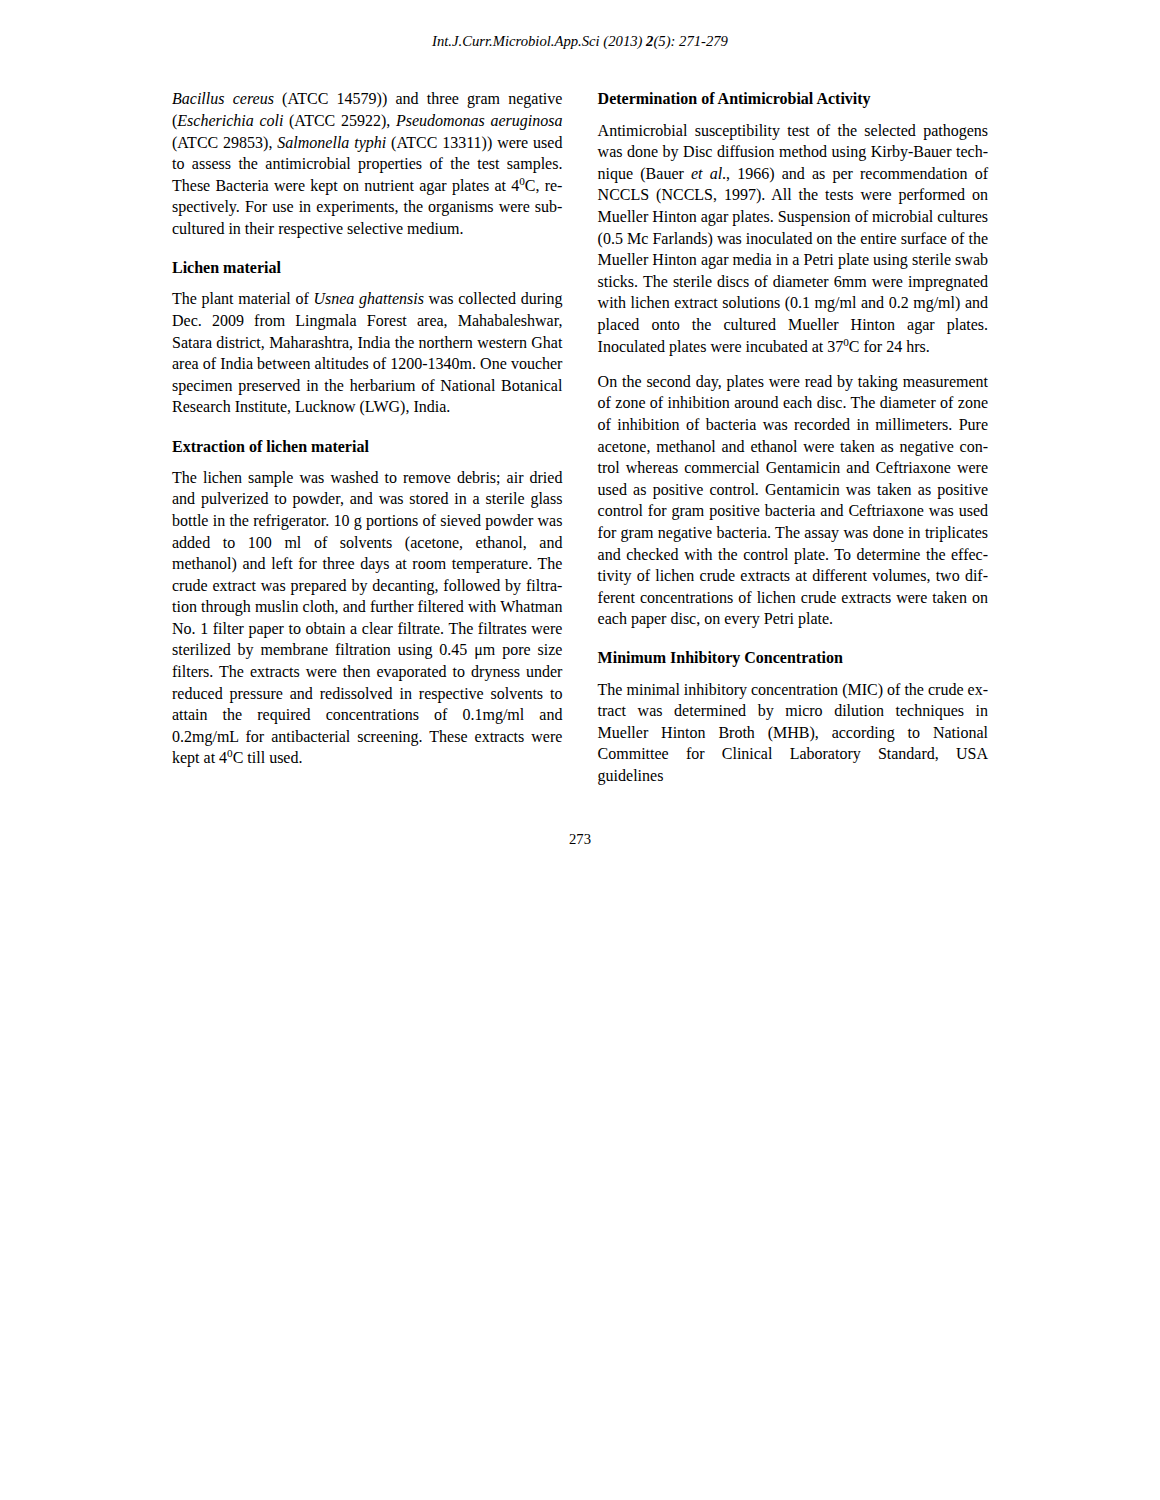Int.J.Curr.Microbiol.App.Sci (2013) 2(5): 271-279
Bacillus cereus (ATCC 14579)) and three gram negative (Escherichia coli (ATCC 25922), Pseudomonas aeruginosa (ATCC 29853), Salmonella typhi (ATCC 13311)) were used to assess the antimicrobial properties of the test samples. These Bacteria were kept on nutrient agar plates at 40C, respectively. For use in experiments, the organisms were sub-cultured in their respective selective medium.
Lichen material
The plant material of Usnea ghattensis was collected during Dec. 2009 from Lingmala Forest area, Mahabaleshwar, Satara district, Maharashtra, India the northern western Ghat area of India between altitudes of 1200-1340m. One voucher specimen preserved in the herbarium of National Botanical Research Institute, Lucknow (LWG), India.
Extraction of lichen material
The lichen sample was washed to remove debris; air dried and pulverized to powder, and was stored in a sterile glass bottle in the refrigerator. 10 g portions of sieved powder was added to 100 ml of solvents (acetone, ethanol, and methanol) and left for three days at room temperature. The crude extract was prepared by decanting, followed by filtration through muslin cloth, and further filtered with Whatman No. 1 filter paper to obtain a clear filtrate. The filtrates were sterilized by membrane filtration using 0.45 μm pore size filters. The extracts were then evaporated to dryness under reduced pressure and redissolved in respective solvents to attain the required concentrations of 0.1mg/ml and 0.2mg/mL for antibacterial screening. These extracts were kept at 40C till used.
Determination of Antimicrobial Activity
Antimicrobial susceptibility test of the selected pathogens was done by Disc diffusion method using Kirby-Bauer technique (Bauer et al., 1966) and as per recommendation of NCCLS (NCCLS, 1997). All the tests were performed on Mueller Hinton agar plates. Suspension of microbial cultures (0.5 Mc Farlands) was inoculated on the entire surface of the Mueller Hinton agar media in a Petri plate using sterile swab sticks. The sterile discs of diameter 6mm were impregnated with lichen extract solutions (0.1 mg/ml and 0.2 mg/ml) and placed onto the cultured Mueller Hinton agar plates. Inoculated plates were incubated at 370C for 24 hrs.
On the second day, plates were read by taking measurement of zone of inhibition around each disc. The diameter of zone of inhibition of bacteria was recorded in millimeters. Pure acetone, methanol and ethanol were taken as negative control whereas commercial Gentamicin and Ceftriaxone were used as positive control. Gentamicin was taken as positive control for gram positive bacteria and Ceftriaxone was used for gram negative bacteria. The assay was done in triplicates and checked with the control plate. To determine the effectivity of lichen crude extracts at different volumes, two different concentrations of lichen crude extracts were taken on each paper disc, on every Petri plate.
Minimum Inhibitory Concentration
The minimal inhibitory concentration (MIC) of the crude extract was determined by micro dilution techniques in Mueller Hinton Broth (MHB), according to National Committee for Clinical Laboratory Standard, USA guidelines
273